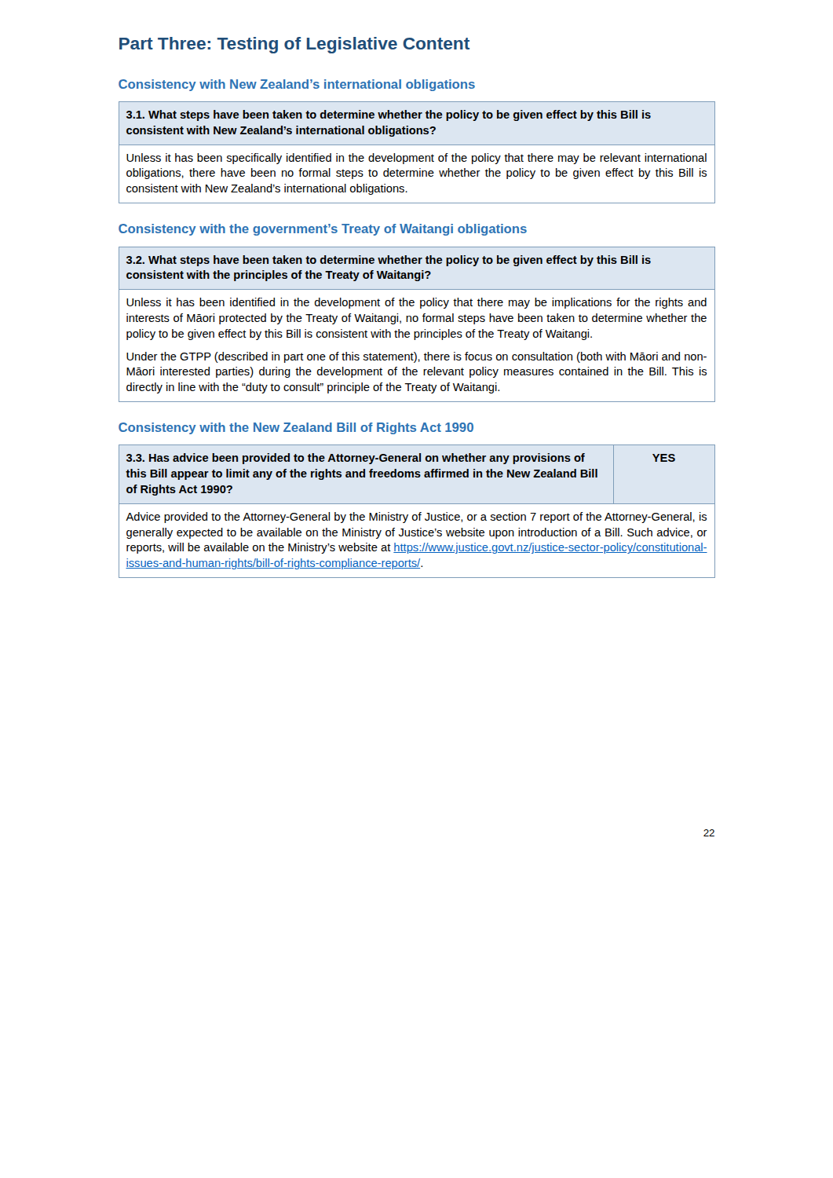Part Three: Testing of Legislative Content
Consistency with New Zealand’s international obligations
| 3.1. What steps have been taken to determine whether the policy to be given effect by this Bill is consistent with New Zealand’s international obligations? |
| Unless it has been specifically identified in the development of the policy that there may be relevant international obligations, there have been no formal steps to determine whether the policy to be given effect by this Bill is consistent with New Zealand’s international obligations. |
Consistency with the government’s Treaty of Waitangi obligations
| 3.2. What steps have been taken to determine whether the policy to be given effect by this Bill is consistent with the principles of the Treaty of Waitangi? |
| Unless it has been identified in the development of the policy that there may be implications for the rights and interests of Māori protected by the Treaty of Waitangi, no formal steps have been taken to determine whether the policy to be given effect by this Bill is consistent with the principles of the Treaty of Waitangi. Under the GTPP (described in part one of this statement), there is focus on consultation (both with Māori and non-Māori interested parties) during the development of the relevant policy measures contained in the Bill. This is directly in line with the “duty to consult” principle of the Treaty of Waitangi. |
Consistency with the New Zealand Bill of Rights Act 1990
| 3.3. Has advice been provided to the Attorney-General on whether any provisions of this Bill appear to limit any of the rights and freedoms affirmed in the New Zealand Bill of Rights Act 1990? | YES |
| Advice provided to the Attorney-General by the Ministry of Justice, or a section 7 report of the Attorney-General, is generally expected to be available on the Ministry of Justice’s website upon introduction of a Bill. Such advice, or reports, will be available on the Ministry’s website at https://www.justice.govt.nz/justice-sector-policy/constitutional-issues-and-human-rights/bill-of-rights-compliance-reports/ . |
22